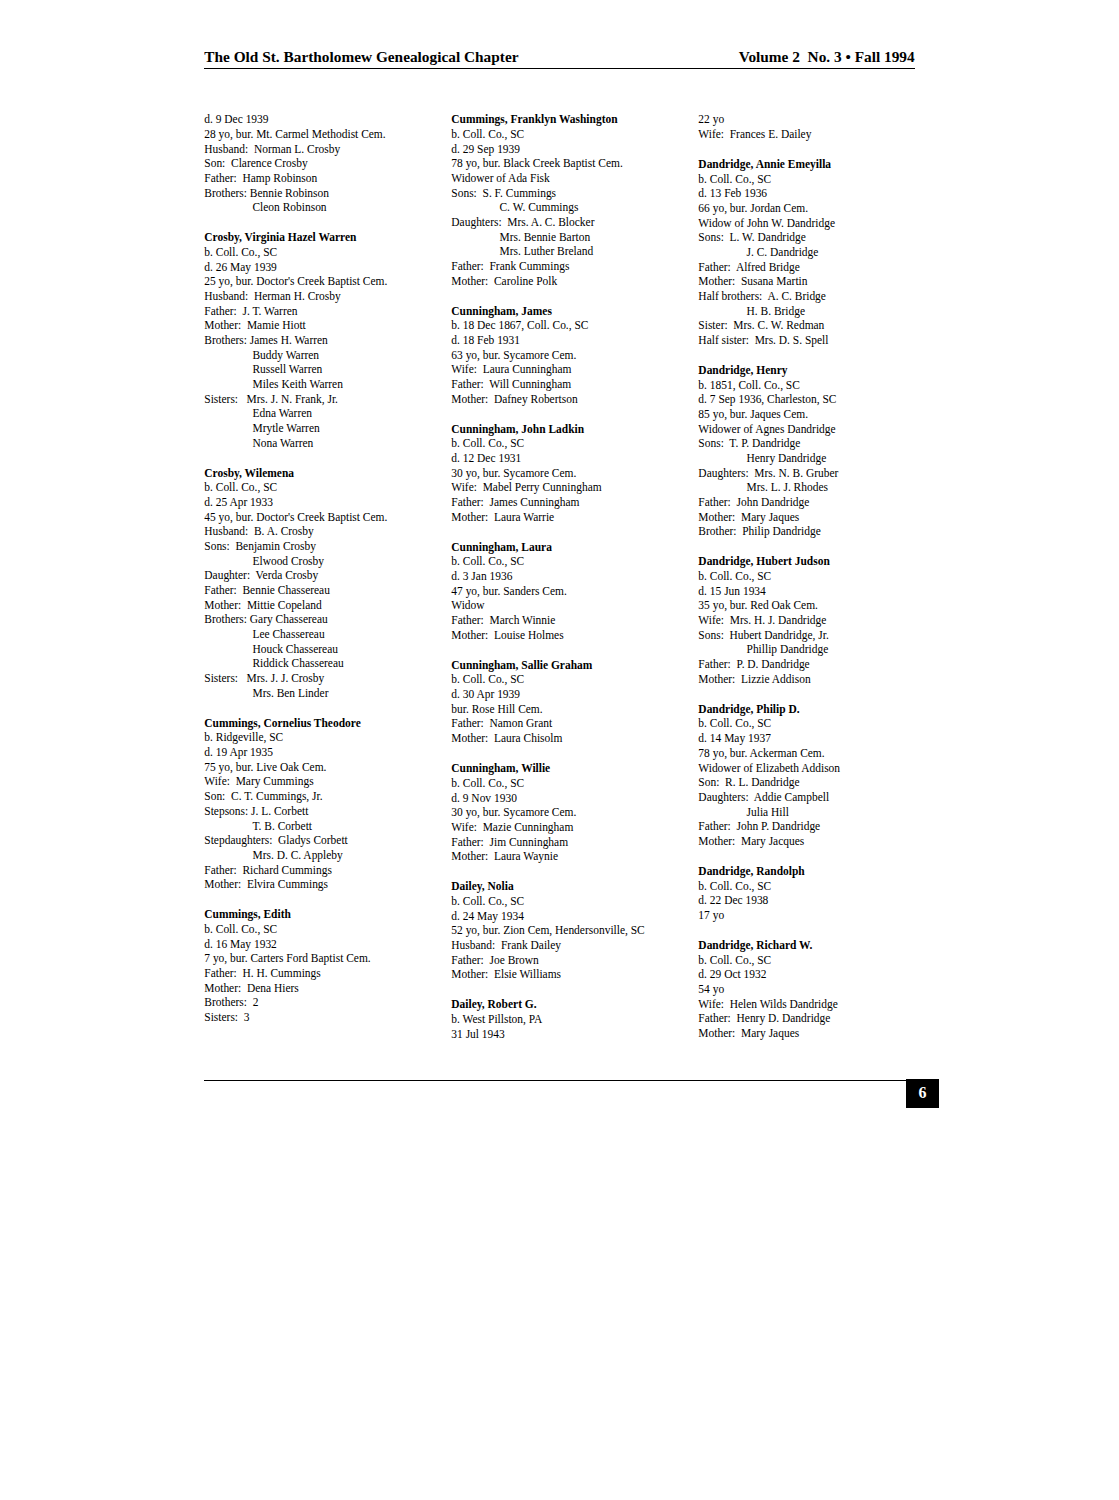The Old St. Bartholomew Genealogical Chapter Volume 2 No. 3 • Fall 1994
d. 9 Dec 1939 28 yo, bur. Mt. Carmel Methodist Cem. Husband: Norman L. Crosby Son: Clarence Crosby Father: Hamp Robinson Brothers: Bennie Robinson Cleon Robinson
Crosby, Virginia Hazel Warren b. Coll. Co., SC d. 26 May 1939 25 yo, bur. Doctor's Creek Baptist Cem. Husband: Herman H. Crosby Father: J. T. Warren Mother: Mamie Hiott Brothers: James H. Warren Buddy Warren Russell Warren Miles Keith Warren Sisters: Mrs. J. N. Frank, Jr. Edna Warren Mrytle Warren Nona Warren
Crosby, Wilemena b. Coll. Co., SC d. 25 Apr 1933 45 yo, bur. Doctor's Creek Baptist Cem. Husband: B. A. Crosby Sons: Benjamin Crosby Elwood Crosby Daughter: Verda Crosby Father: Bennie Chassereau Mother: Mittie Copeland Brothers: Gary Chassereau Lee Chassereau Houck Chassereau Riddick Chassereau Sisters: Mrs. J. J. Crosby Mrs. Ben Linder
Cummings, Cornelius Theodore b. Ridgeville, SC d. 19 Apr 1935 75 yo, bur. Live Oak Cem. Wife: Mary Cummings Son: C. T. Cummings, Jr. Stepsons: J. L. Corbett T. B. Corbett Stepdaughters: Gladys Corbett Mrs. D. C. Appleby Father: Richard Cummings Mother: Elvira Cummings
Cummings, Edith b. Coll. Co., SC d. 16 May 1932 7 yo, bur. Carters Ford Baptist Cem. Father: H. H. Cummings Mother: Dena Hiers Brothers: 2 Sisters: 3
Cummings, Franklyn Washington b. Coll. Co., SC d. 29 Sep 1939 78 yo, bur. Black Creek Baptist Cem. Widower of Ada Fisk Sons: S. F. Cummings C. W. Cummings Daughters: Mrs. A. C. Blocker Mrs. Bennie Barton Mrs. Luther Breland Father: Frank Cummings Mother: Caroline Polk
Cunningham, James b. 18 Dec 1867, Coll. Co., SC d. 18 Feb 1931 63 yo, bur. Sycamore Cem. Wife: Laura Cunningham Father: Will Cunningham Mother: Dafney Robertson
Cunningham, John Ladkin b. Coll. Co., SC d. 12 Dec 1931 30 yo, bur. Sycamore Cem. Wife: Mabel Perry Cunningham Father: James Cunningham Mother: Laura Warrie
Cunningham, Laura b. Coll. Co., SC d. 3 Jan 1936 47 yo, bur. Sanders Cem. Widow Father: March Winnie Mother: Louise Holmes
Cunningham, Sallie Graham b. Coll. Co., SC d. 30 Apr 1939 bur. Rose Hill Cem. Father: Namon Grant Mother: Laura Chisolm
Cunningham, Willie b. Coll. Co., SC d. 9 Nov 1930 30 yo, bur. Sycamore Cem. Wife: Mazie Cunningham Father: Jim Cunningham Mother: Laura Waynie
Dailey, Nolia b. Coll. Co., SC d. 24 May 1934 52 yo, bur. Zion Cem, Hendersonville, SC Husband: Frank Dailey Father: Joe Brown Mother: Elsie Williams
Dailey, Robert G. b. West Pillston, PA 31 Jul 1943
22 yo Wife: Frances E. Dailey
Dandridge, Annie Emeyilla b. Coll. Co., SC d. 13 Feb 1936 66 yo, bur. Jordan Cem. Widow of John W. Dandridge Sons: L. W. Dandridge J. C. Dandridge Father: Alfred Bridge Mother: Susana Martin Half brothers: A. C. Bridge H. B. Bridge Sister: Mrs. C. W. Redman Half sister: Mrs. D. S. Spell
Dandridge, Henry b. 1851, Coll. Co., SC d. 7 Sep 1936, Charleston, SC 85 yo, bur. Jaques Cem. Widower of Agnes Dandridge Sons: T. P. Dandridge Henry Dandridge Daughters: Mrs. N. B. Gruber Mrs. L. J. Rhodes Father: John Dandridge Mother: Mary Jaques Brother: Philip Dandridge
Dandridge, Hubert Judson b. Coll. Co., SC d. 15 Jun 1934 35 yo, bur. Red Oak Cem. Wife: Mrs. H. J. Dandridge Sons: Hubert Dandridge, Jr. Phillip Dandridge Father: P. D. Dandridge Mother: Lizzie Addison
Dandridge, Philip D. b. Coll. Co., SC d. 14 May 1937 78 yo, bur. Ackerman Cem. Widower of Elizabeth Addison Son: R. L. Dandridge Daughters: Addie Campbell Julia Hill Father: John P. Dandridge Mother: Mary Jacques
Dandridge, Randolph b. Coll. Co., SC d. 22 Dec 1938 17 yo
Dandridge, Richard W. b. Coll. Co., SC d. 29 Oct 1932 54 yo Wife: Helen Wilds Dandridge Father: Henry D. Dandridge Mother: Mary Jaques
6